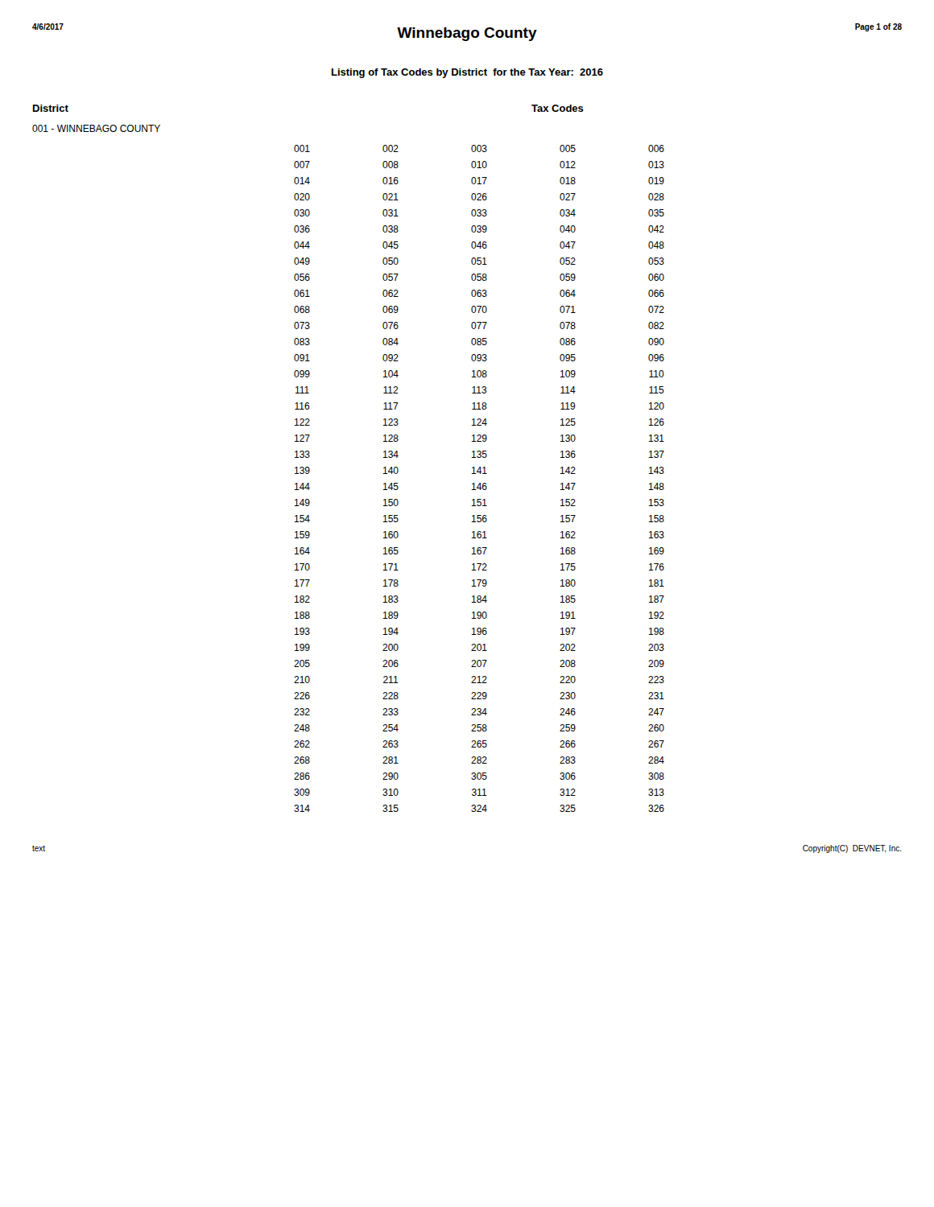4/6/2017
Page 1 of 28
Winnebago County
Listing of Tax Codes by District for the Tax Year: 2016
District Tax Codes
001 - WINNEBAGO COUNTY
| 001 | 002 | 003 | 005 | 006 |
| 007 | 008 | 010 | 012 | 013 |
| 014 | 016 | 017 | 018 | 019 |
| 020 | 021 | 026 | 027 | 028 |
| 030 | 031 | 033 | 034 | 035 |
| 036 | 038 | 039 | 040 | 042 |
| 044 | 045 | 046 | 047 | 048 |
| 049 | 050 | 051 | 052 | 053 |
| 056 | 057 | 058 | 059 | 060 |
| 061 | 062 | 063 | 064 | 066 |
| 068 | 069 | 070 | 071 | 072 |
| 073 | 076 | 077 | 078 | 082 |
| 083 | 084 | 085 | 086 | 090 |
| 091 | 092 | 093 | 095 | 096 |
| 099 | 104 | 108 | 109 | 110 |
| 111 | 112 | 113 | 114 | 115 |
| 116 | 117 | 118 | 119 | 120 |
| 122 | 123 | 124 | 125 | 126 |
| 127 | 128 | 129 | 130 | 131 |
| 133 | 134 | 135 | 136 | 137 |
| 139 | 140 | 141 | 142 | 143 |
| 144 | 145 | 146 | 147 | 148 |
| 149 | 150 | 151 | 152 | 153 |
| 154 | 155 | 156 | 157 | 158 |
| 159 | 160 | 161 | 162 | 163 |
| 164 | 165 | 167 | 168 | 169 |
| 170 | 171 | 172 | 175 | 176 |
| 177 | 178 | 179 | 180 | 181 |
| 182 | 183 | 184 | 185 | 187 |
| 188 | 189 | 190 | 191 | 192 |
| 193 | 194 | 196 | 197 | 198 |
| 199 | 200 | 201 | 202 | 203 |
| 205 | 206 | 207 | 208 | 209 |
| 210 | 211 | 212 | 220 | 223 |
| 226 | 228 | 229 | 230 | 231 |
| 232 | 233 | 234 | 246 | 247 |
| 248 | 254 | 258 | 259 | 260 |
| 262 | 263 | 265 | 266 | 267 |
| 268 | 281 | 282 | 283 | 284 |
| 286 | 290 | 305 | 306 | 308 |
| 309 | 310 | 311 | 312 | 313 |
| 314 | 315 | 324 | 325 | 326 |
text Copyright(C) DEVNET, Inc.